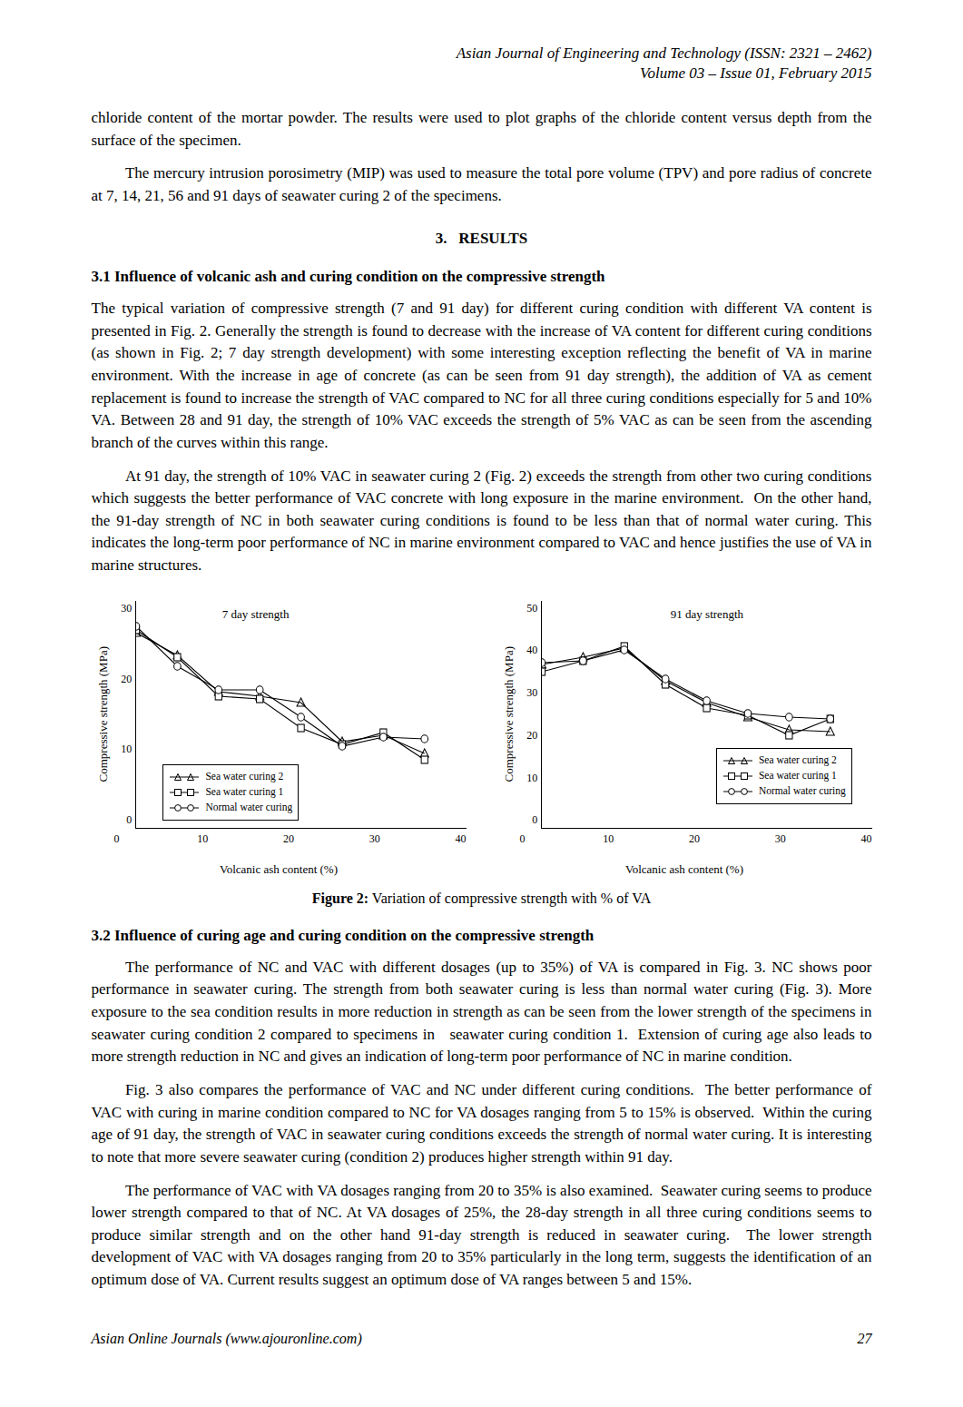Asian Journal of Engineering and Technology (ISSN: 2321 – 2462) Volume 03 – Issue 01, February 2015
chloride content of the mortar powder. The results were used to plot graphs of the chloride content versus depth from the surface of the specimen.
The mercury intrusion porosimetry (MIP) was used to measure the total pore volume (TPV) and pore radius of concrete at 7, 14, 21, 56 and 91 days of seawater curing 2 of the specimens.
3. RESULTS
3.1 Influence of volcanic ash and curing condition on the compressive strength
The typical variation of compressive strength (7 and 91 day) for different curing condition with different VA content is presented in Fig. 2. Generally the strength is found to decrease with the increase of VA content for different curing conditions (as shown in Fig. 2; 7 day strength development) with some interesting exception reflecting the benefit of VA in marine environment. With the increase in age of concrete (as can be seen from 91 day strength), the addition of VA as cement replacement is found to increase the strength of VAC compared to NC for all three curing conditions especially for 5 and 10% VA. Between 28 and 91 day, the strength of 10% VAC exceeds the strength of 5% VAC as can be seen from the ascending branch of the curves within this range.
At 91 day, the strength of 10% VAC in seawater curing 2 (Fig. 2) exceeds the strength from other two curing conditions which suggests the better performance of VAC concrete with long exposure in the marine environment. On the other hand, the 91-day strength of NC in both seawater curing conditions is found to be less than that of normal water curing. This indicates the long-term poor performance of NC in marine environment compared to VAC and hence justifies the use of VA in marine structures.
Compressive strength (MPa)
30 20 10 0
7 day strength
Sea water curing 2
Sea water curing 1
Normal water curing
010203040
Volcanic ash content (%)
Compressive strength (MPa)
50 40 30 20 10 0
91 day strength
Sea water curing 2
Sea water curing 1
Normal water curing
010203040
Volcanic ash content (%)
Figure 2: Variation of compressive strength with % of VA
3.2 Influence of curing age and curing condition on the compressive strength
The performance of NC and VAC with different dosages (up to 35%) of VA is compared in Fig. 3. NC shows poor performance in seawater curing. The strength from both seawater curing is less than normal water curing (Fig. 3). More exposure to the sea condition results in more reduction in strength as can be seen from the lower strength of the specimens in seawater curing condition 2 compared to specimens in seawater curing condition 1. Extension of curing age also leads to more strength reduction in NC and gives an indication of long-term poor performance of NC in marine condition.
Fig. 3 also compares the performance of VAC and NC under different curing conditions. The better performance of VAC with curing in marine condition compared to NC for VA dosages ranging from 5 to 15% is observed. Within the curing age of 91 day, the strength of VAC in seawater curing conditions exceeds the strength of normal water curing. It is interesting to note that more severe seawater curing (condition 2) produces higher strength within 91 day.
The performance of VAC with VA dosages ranging from 20 to 35% is also examined. Seawater curing seems to produce lower strength compared to that of NC. At VA dosages of 25%, the 28-day strength in all three curing conditions seems to produce similar strength and on the other hand 91-day strength is reduced in seawater curing. The lower strength development of VAC with VA dosages ranging from 20 to 35% particularly in the long term, suggests the identification of an optimum dose of VA. Current results suggest an optimum dose of VA ranges between 5 and 15%.
Asian Online Journals (www.ajouronline.com) 27